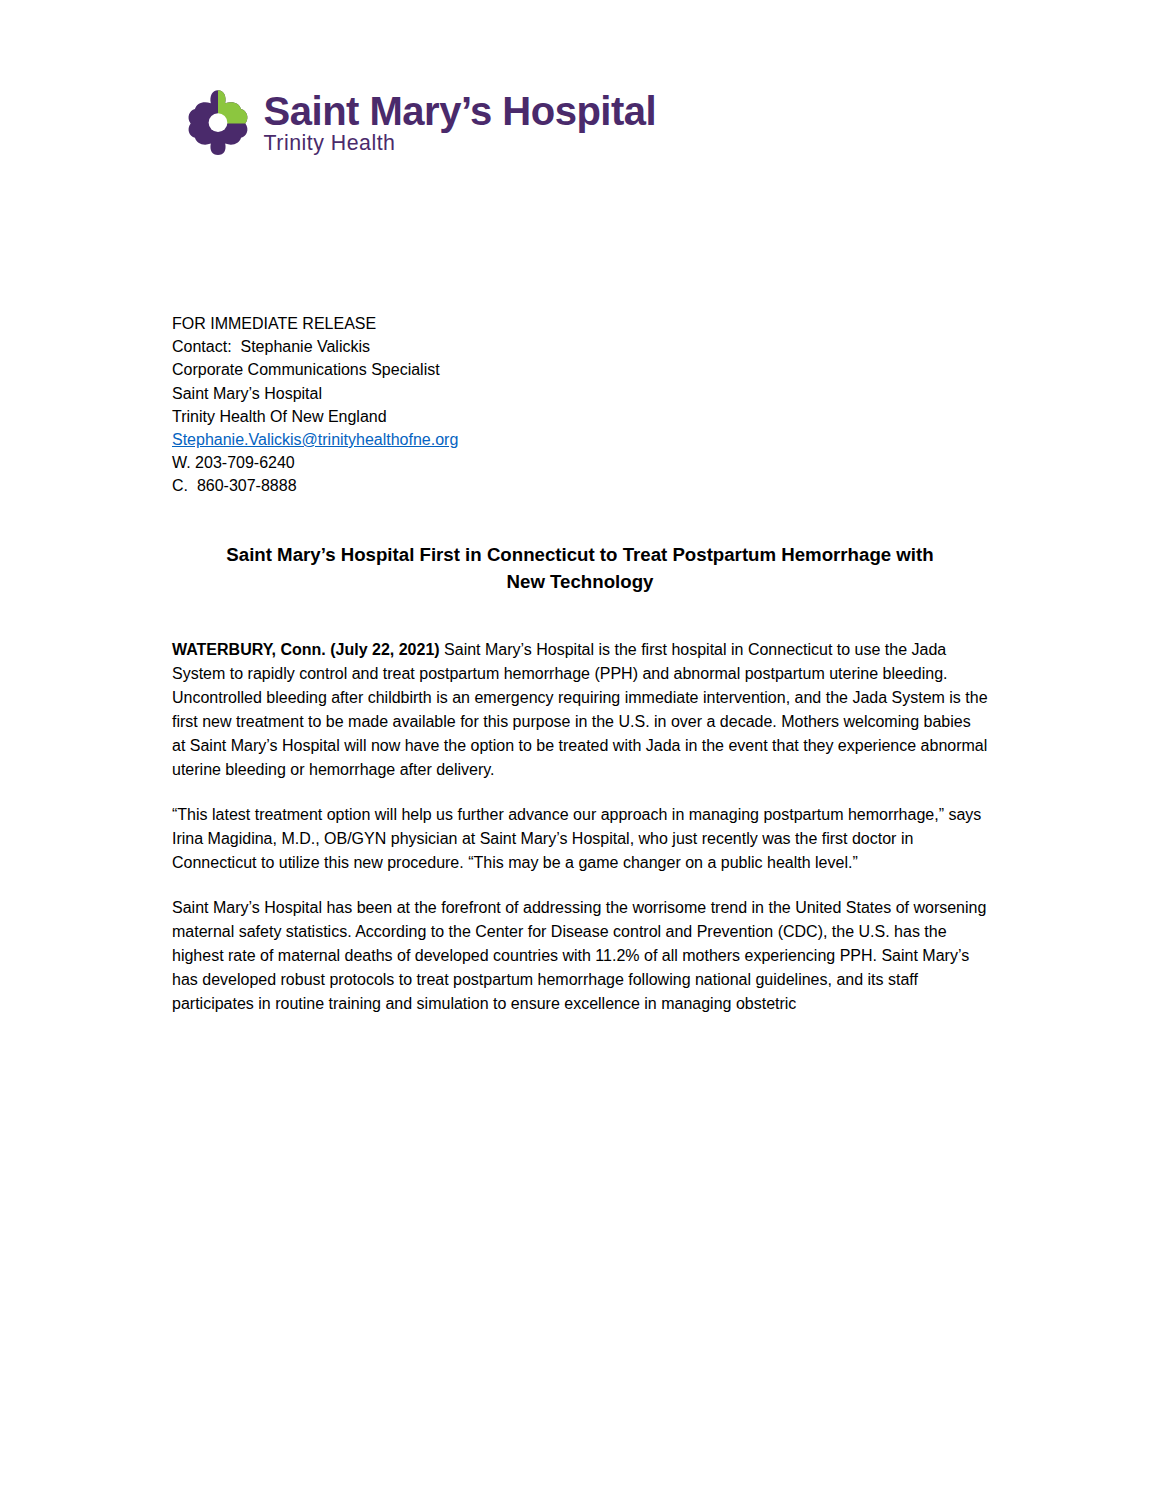Saint Mary’s Hospital
Trinity Health
FOR IMMEDIATE RELEASE
Contact: Stephanie Valickis
Corporate Communications Specialist
Saint Mary’s Hospital
Trinity Health Of New England
Stephanie.Valickis@trinityhealthofne.org
W. 203-709-6240
C. 860-307-8888
Saint Mary’s Hospital First in Connecticut to Treat Postpartum Hemorrhage with New Technology
WATERBURY, Conn. (July 22, 2021) Saint Mary’s Hospital is the first hospital in Connecticut to use the Jada System to rapidly control and treat postpartum hemorrhage (PPH) and abnormal postpartum uterine bleeding. Uncontrolled bleeding after childbirth is an emergency requiring immediate intervention, and the Jada System is the first new treatment to be made available for this purpose in the U.S. in over a decade. Mothers welcoming babies at Saint Mary’s Hospital will now have the option to be treated with Jada in the event that they experience abnormal uterine bleeding or hemorrhage after delivery.
“This latest treatment option will help us further advance our approach in managing postpartum hemorrhage,” says Irina Magidina, M.D., OB/GYN physician at Saint Mary’s Hospital, who just recently was the first doctor in Connecticut to utilize this new procedure. “This may be a game changer on a public health level.”
Saint Mary’s Hospital has been at the forefront of addressing the worrisome trend in the United States of worsening maternal safety statistics. According to the Center for Disease control and Prevention (CDC), the U.S. has the highest rate of maternal deaths of developed countries with 11.2% of all mothers experiencing PPH. Saint Mary’s has developed robust protocols to treat postpartum hemorrhage following national guidelines, and its staff participates in routine training and simulation to ensure excellence in managing obstetric